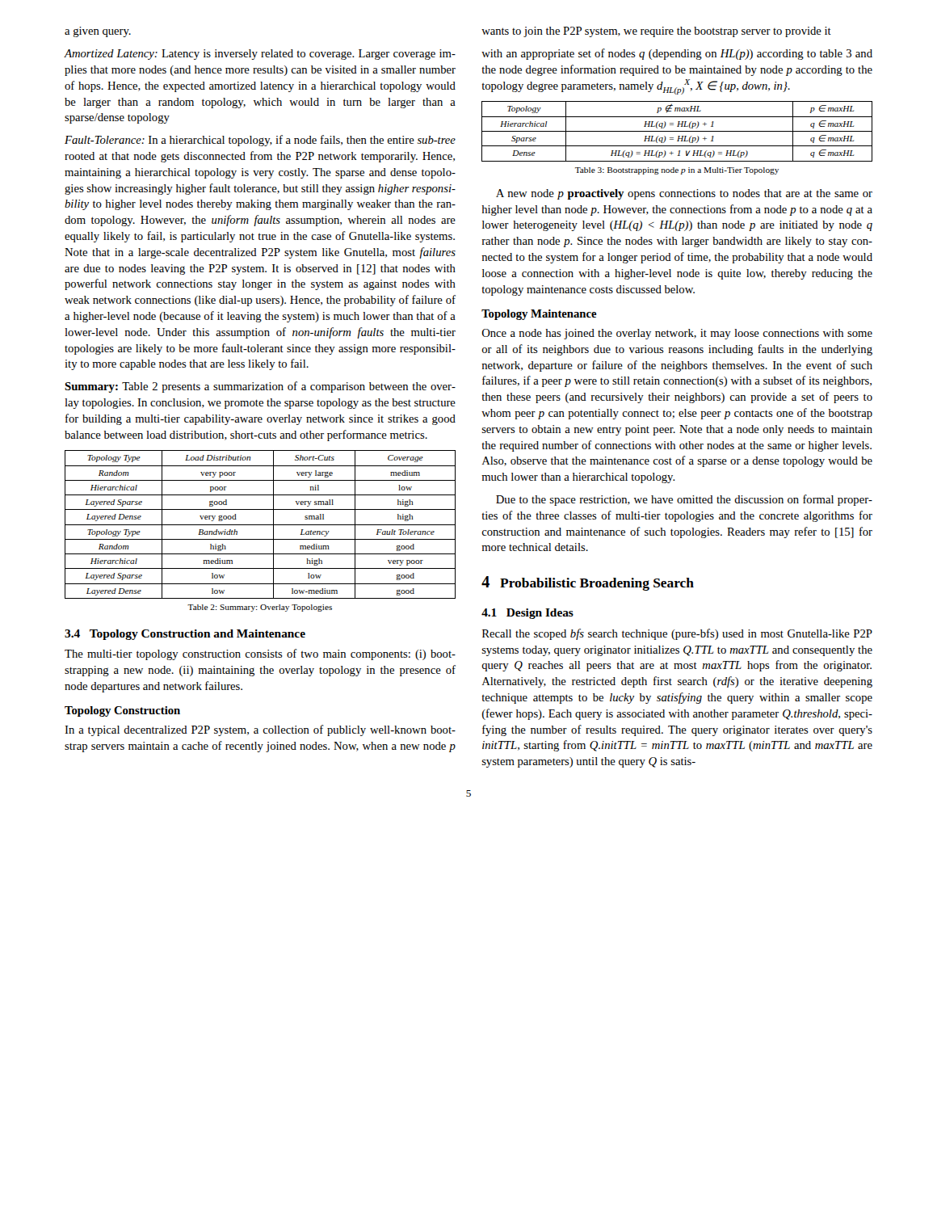a given query.
Amortized Latency: Latency is inversely related to coverage. Larger coverage implies that more nodes (and hence more results) can be visited in a smaller number of hops. Hence, the expected amortized latency in a hierarchical topology would be larger than a random topology, which would in turn be larger than a sparse/dense topology
Fault-Tolerance: In a hierarchical topology, if a node fails, then the entire sub-tree rooted at that node gets disconnected from the P2P network temporarily. Hence, maintaining a hierarchical topology is very costly. The sparse and dense topologies show increasingly higher fault tolerance, but still they assign higher responsibility to higher level nodes thereby making them marginally weaker than the random topology. However, the uniform faults assumption, wherein all nodes are equally likely to fail, is particularly not true in the case of Gnutella-like systems. Note that in a large-scale decentralized P2P system like Gnutella, most failures are due to nodes leaving the P2P system. It is observed in [12] that nodes with powerful network connections stay longer in the system as against nodes with weak network connections (like dial-up users). Hence, the probability of failure of a higher-level node (because of it leaving the system) is much lower than that of a lower-level node. Under this assumption of non-uniform faults the multi-tier topologies are likely to be more fault-tolerant since they assign more responsibility to more capable nodes that are less likely to fail.
Summary: Table 2 presents a summarization of a comparison between the overlay topologies. In conclusion, we promote the sparse topology as the best structure for building a multi-tier capability-aware overlay network since it strikes a good balance between load distribution, short-cuts and other performance metrics.
| Topology Type | Load Distribution | Short-Cuts | Coverage |
| --- | --- | --- | --- |
| Random | very poor | very large | medium |
| Hierarchical | poor | nil | low |
| Layered Sparse | good | very small | high |
| Layered Dense | very good | small | high |
| Topology Type | Bandwidth | Latency | Fault Tolerance |
| Random | high | medium | good |
| Hierarchical | medium | high | very poor |
| Layered Sparse | low | low | good |
| Layered Dense | low | low-medium | good |
Table 2: Summary: Overlay Topologies
3.4 Topology Construction and Maintenance
The multi-tier topology construction consists of two main components: (i) bootstrapping a new node. (ii) maintaining the overlay topology in the presence of node departures and network failures.
Topology Construction
In a typical decentralized P2P system, a collection of publicly well-known bootstrap servers maintain a cache of recently joined nodes. Now, when a new node p wants to join the P2P system, we require the bootstrap server to provide it
with an appropriate set of nodes q (depending on HL(p)) according to table 3 and the node degree information required to be maintained by node p according to the topology degree parameters, namely dHL(p)X, X ∈ {up, down, in}.
| Topology | p ∉ maxHL | p ∈ maxHL |
| --- | --- | --- |
| Hierarchical | HL(q) = HL(p) + 1 | q ∈ maxHL |
| Sparse | HL(q) = HL(p) + 1 | q ∈ maxHL |
| Dense | HL(q) = HL(p) + 1 ∨ HL(q) = HL(p) | q ∈ maxHL |
Table 3: Bootstrapping node p in a Multi-Tier Topology
A new node p proactively opens connections to nodes that are at the same or higher level than node p. However, the connections from a node p to a node q at a lower heterogeneity level (HL(q) < HL(p)) than node p are initiated by node q rather than node p. Since the nodes with larger bandwidth are likely to stay connected to the system for a longer period of time, the probability that a node would loose a connection with a higher-level node is quite low, thereby reducing the topology maintenance costs discussed below.
Topology Maintenance
Once a node has joined the overlay network, it may loose connections with some or all of its neighbors due to various reasons including faults in the underlying network, departure or failure of the neighbors themselves. In the event of such failures, if a peer p were to still retain connection(s) with a subset of its neighbors, then these peers (and recursively their neighbors) can provide a set of peers to whom peer p can potentially connect to; else peer p contacts one of the bootstrap servers to obtain a new entry point peer. Note that a node only needs to maintain the required number of connections with other nodes at the same or higher levels. Also, observe that the maintenance cost of a sparse or a dense topology would be much lower than a hierarchical topology.
Due to the space restriction, we have omitted the discussion on formal properties of the three classes of multi-tier topologies and the concrete algorithms for construction and maintenance of such topologies. Readers may refer to [15] for more technical details.
4 Probabilistic Broadening Search
4.1 Design Ideas
Recall the scoped bfs search technique (pure-bfs) used in most Gnutella-like P2P systems today, query originator initializes Q.TTL to maxTTL and consequently the query Q reaches all peers that are at most maxTTL hops from the originator. Alternatively, the restricted depth first search (rdfs) or the iterative deepening technique attempts to be lucky by satisfying the query within a smaller scope (fewer hops). Each query is associated with another parameter Q.threshold, specifying the number of results required. The query originator iterates over query's initTTL, starting from Q.initTTL = minTTL to maxTTL (minTTL and maxTTL are system parameters) until the query Q is satis-
5